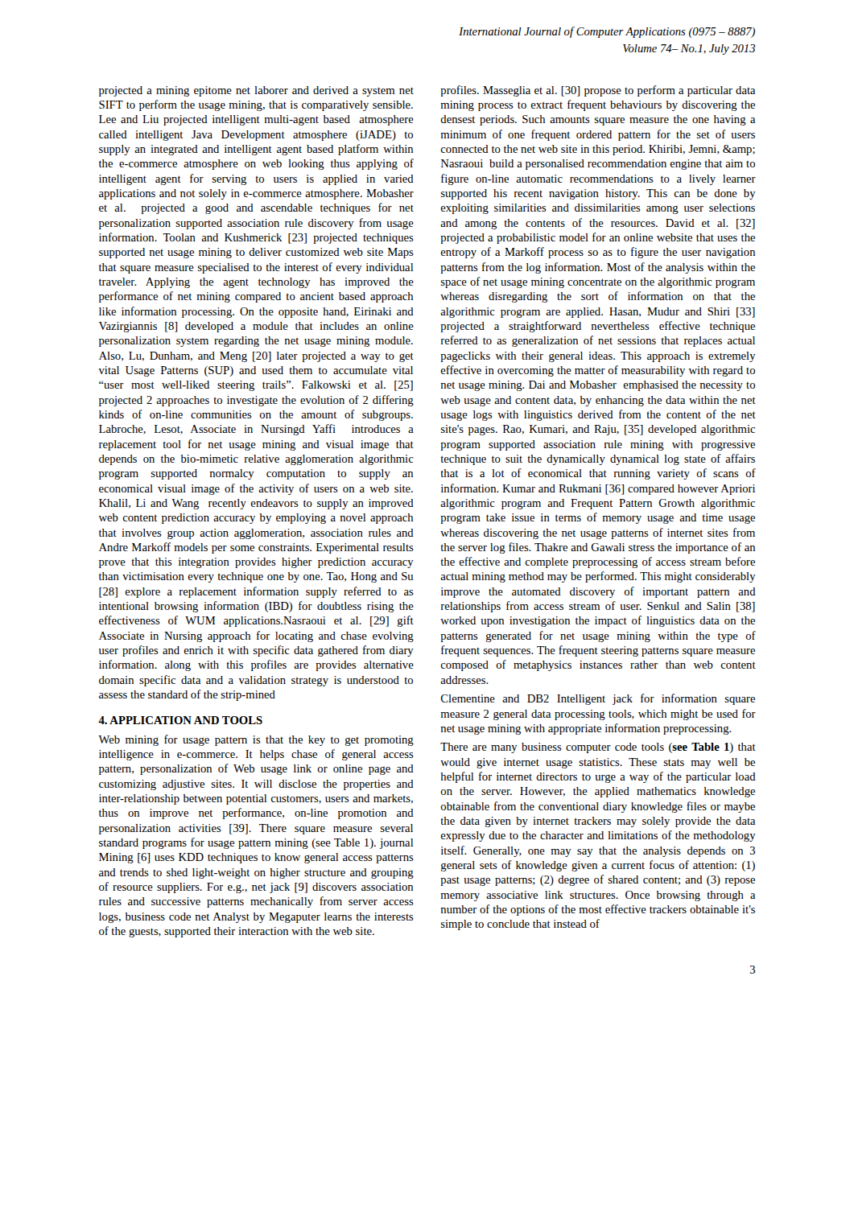International Journal of Computer Applications (0975 – 8887) Volume 74– No.1, July 2013
projected a mining epitome net laborer and derived a system net SIFT to perform the usage mining, that is comparatively sensible. Lee and Liu projected intelligent multi-agent based atmosphere called intelligent Java Development atmosphere (iJADE) to supply an integrated and intelligent agent based platform within the e-commerce atmosphere on web looking thus applying of intelligent agent for serving to users is applied in varied applications and not solely in e-commerce atmosphere. Mobasher et al. projected a good and ascendable techniques for net personalization supported association rule discovery from usage information. Toolan and Kushmerick [23] projected techniques supported net usage mining to deliver customized web site Maps that square measure specialised to the interest of every individual traveler. Applying the agent technology has improved the performance of net mining compared to ancient based approach like information processing. On the opposite hand, Eirinaki and Vazirgiannis [8] developed a module that includes an online personalization system regarding the net usage mining module. Also, Lu, Dunham, and Meng [20] later projected a way to get vital Usage Patterns (SUP) and used them to accumulate vital “user most well-liked steering trails”. Falkowski et al. [25] projected 2 approaches to investigate the evolution of 2 differing kinds of on-line communities on the amount of subgroups. Labroche, Lesot, Associate in Nursingd Yaffi introduces a replacement tool for net usage mining and visual image that depends on the bio-mimetic relative agglomeration algorithmic program supported normalcy computation to supply an economical visual image of the activity of users on a web site. Khalil, Li and Wang recently endeavors to supply an improved web content prediction accuracy by employing a novel approach that involves group action agglomeration, association rules and Andre Markoff models per some constraints. Experimental results prove that this integration provides higher prediction accuracy than victimisation every technique one by one. Tao, Hong and Su [28] explore a replacement information supply referred to as intentional browsing information (IBD) for doubtless rising the effectiveness of WUM applications.Nasraoui et al. [29] gift Associate in Nursing approach for locating and chase evolving user profiles and enrich it with specific data gathered from diary information. along with this profiles are provides alternative domain specific data and a validation strategy is understood to assess the standard of the strip-mined
4. APPLICATION AND TOOLS
Web mining for usage pattern is that the key to get promoting intelligence in e-commerce. It helps chase of general access pattern, personalization of Web usage link or online page and customizing adjustive sites. It will disclose the properties and inter-relationship between potential customers, users and markets, thus on improve net performance, on-line promotion and personalization activities [39]. There square measure several standard programs for usage pattern mining (see Table 1). journal Mining [6] uses KDD techniques to know general access patterns and trends to shed light-weight on higher structure and grouping of resource suppliers. For e.g., net jack [9] discovers association rules and successive patterns mechanically from server access logs, business code net Analyst by Megaputer learns the interests of the guests, supported their interaction with the web site.
profiles. Masseglia et al. [30] propose to perform a particular data mining process to extract frequent behaviours by discovering the densest periods. Such amounts square measure the one having a minimum of one frequent ordered pattern for the set of users connected to the net web site in this period. Khiribi, Jemni, &amp; Nasraoui build a personalised recommendation engine that aim to figure on-line automatic recommendations to a lively learner supported his recent navigation history. This can be done by exploiting similarities and dissimilarities among user selections and among the contents of the resources. David et al. [32] projected a probabilistic model for an online website that uses the entropy of a Markoff process so as to figure the user navigation patterns from the log information. Most of the analysis within the space of net usage mining concentrate on the algorithmic program whereas disregarding the sort of information on that the algorithmic program are applied. Hasan, Mudur and Shiri [33] projected a straightforward nevertheless effective technique referred to as generalization of net sessions that replaces actual pageclicks with their general ideas. This approach is extremely effective in overcoming the matter of measurability with regard to net usage mining. Dai and Mobasher emphasised the necessity to web usage and content data, by enhancing the data within the net usage logs with linguistics derived from the content of the net site's pages. Rao, Kumari, and Raju, [35] developed algorithmic program supported association rule mining with progressive technique to suit the dynamically dynamical log state of affairs that is a lot of economical that running variety of scans of information. Kumar and Rukmani [36] compared however Apriori algorithmic program and Frequent Pattern Growth algorithmic program take issue in terms of memory usage and time usage whereas discovering the net usage patterns of internet sites from the server log files. Thakre and Gawali stress the importance of an the effective and complete preprocessing of access stream before actual mining method may be performed. This might considerably improve the automated discovery of important pattern and relationships from access stream of user. Senkul and Salin [38] worked upon investigation the impact of linguistics data on the patterns generated for net usage mining within the type of frequent sequences. The frequent steering patterns square measure composed of metaphysics instances rather than web content addresses.
Clementine and DB2 Intelligent jack for information square measure 2 general data processing tools, which might be used for net usage mining with appropriate information preprocessing.
There are many business computer code tools (see Table 1) that would give internet usage statistics. These stats may well be helpful for internet directors to urge a way of the particular load on the server. However, the applied mathematics knowledge obtainable from the conventional diary knowledge files or maybe the data given by internet trackers may solely provide the data expressly due to the character and limitations of the methodology itself. Generally, one may say that the analysis depends on 3 general sets of knowledge given a current focus of attention: (1) past usage patterns; (2) degree of shared content; and (3) repose memory associative link structures. Once browsing through a number of the options of the most effective trackers obtainable it's simple to conclude that instead of
3